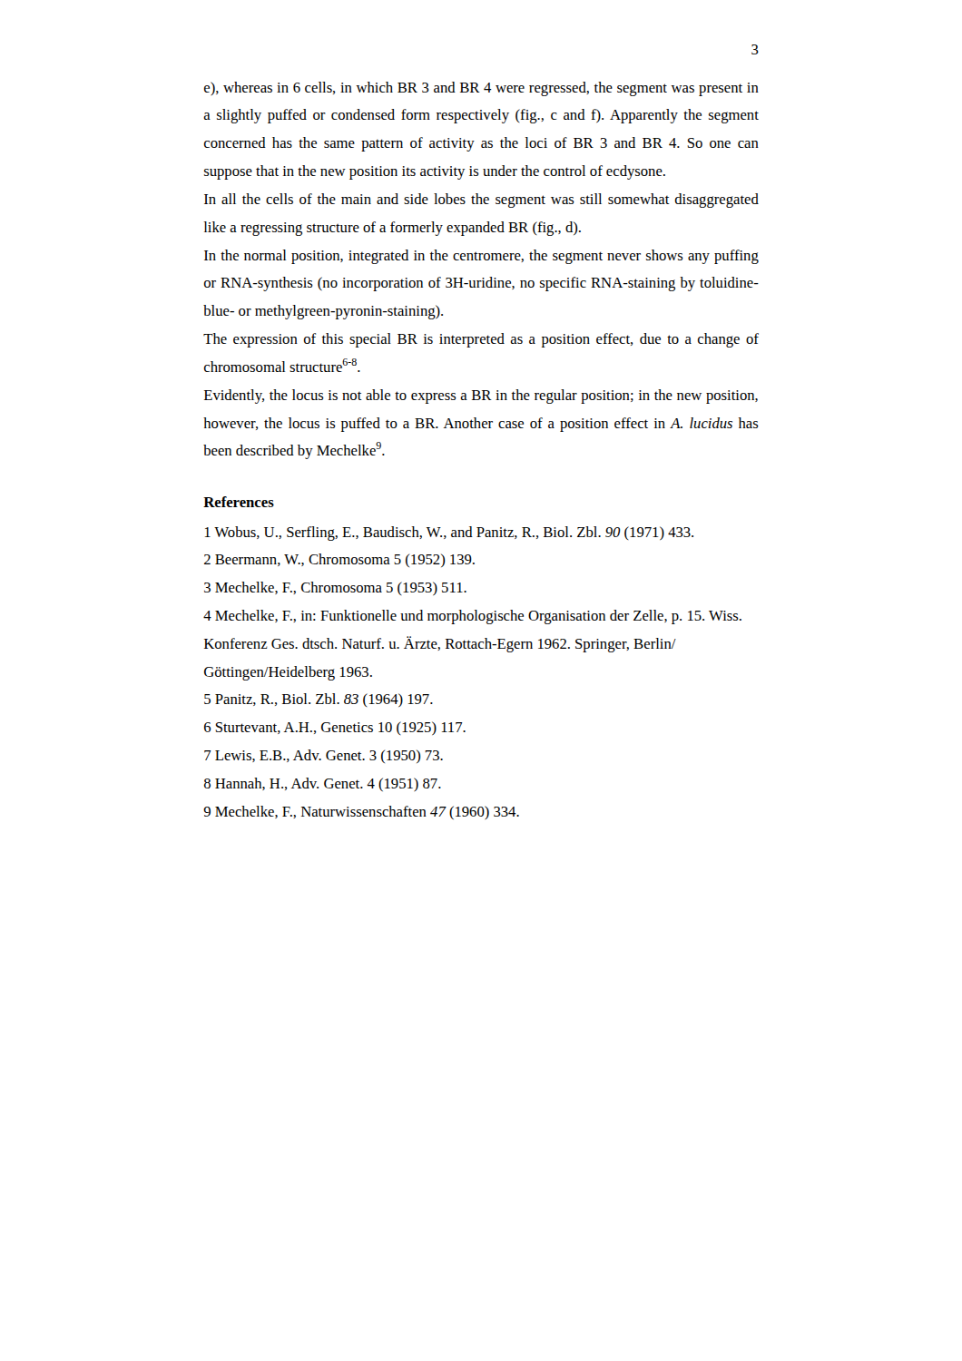3
e), whereas in 6 cells, in which BR 3 and BR 4 were regressed, the segment was present in a slightly puffed or condensed form respectively (fig., c and f). Apparently the segment concerned has the same pattern of activity as the loci of BR 3 and BR 4. So one can suppose that in the new position its activity is under the control of ecdysone.
In all the cells of the main and side lobes the segment was still somewhat disaggregated like a regressing structure of a formerly expanded BR (fig., d).
In the normal position, integrated in the centromere, the segment never shows any puffing or RNA-synthesis (no incorporation of 3H-uridine, no specific RNA-staining by toluidine-blue- or methylgreen-pyronin-staining).
The expression of this special BR is interpreted as a position effect, due to a change of chromosomal structure6-8.
Evidently, the locus is not able to express a BR in the regular position; in the new position, however, the locus is puffed to a BR. Another case of a position effect in A. lucidus has been described by Mechelke9.
References
1 Wobus, U., Serfling, E., Baudisch, W., and Panitz, R., Biol. Zbl. 90 (1971) 433.
2 Beermann, W., Chromosoma 5 (1952) 139.
3 Mechelke, F., Chromosoma 5 (1953) 511.
4 Mechelke, F., in: Funktionelle und morphologische Organisation der Zelle, p. 15. Wiss. Konferenz Ges. dtsch. Naturf. u. Ärzte, Rottach-Egern 1962. Springer, Berlin/ Göttingen/Heidelberg 1963.
5 Panitz, R., Biol. Zbl. 83 (1964) 197.
6 Sturtevant, A.H., Genetics 10 (1925) 117.
7 Lewis, E.B., Adv. Genet. 3 (1950) 73.
8 Hannah, H., Adv. Genet. 4 (1951) 87.
9 Mechelke, F., Naturwissenschaften 47 (1960) 334.